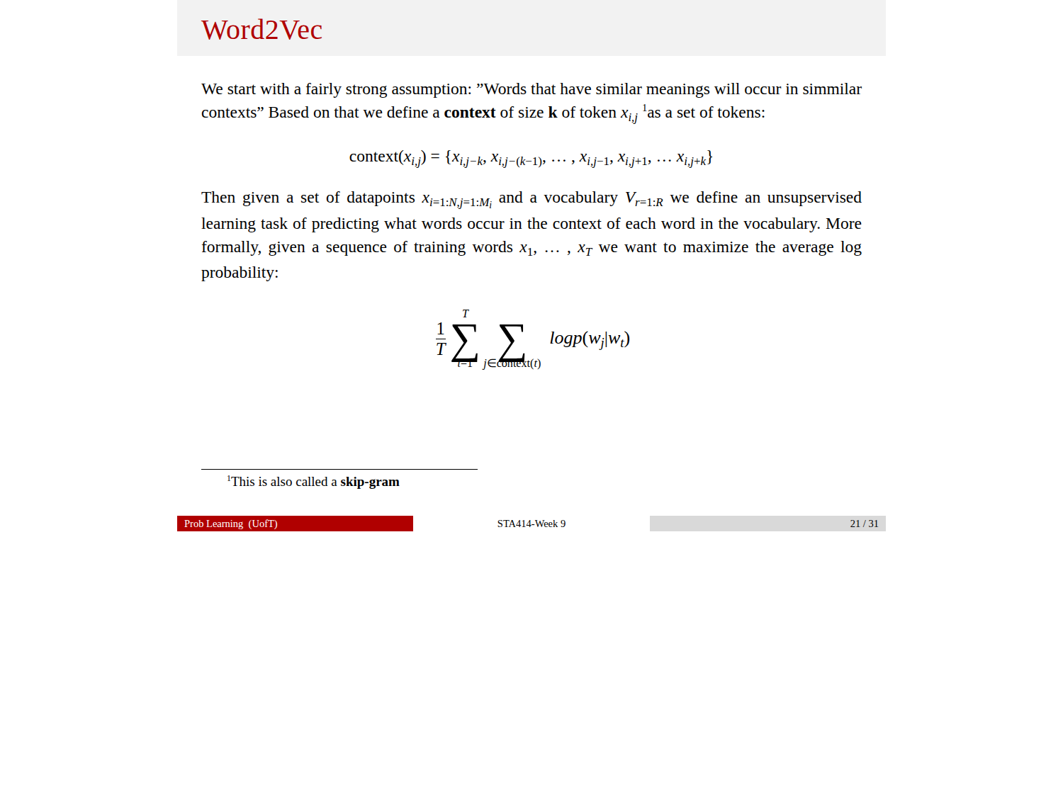Word2Vec
We start with a fairly strong assumption: ”Words that have similar meanings will occur in simmilar contexts” Based on that we define a context of size k of token xi,j 1as a set of tokens:
context(xi,j) = {xi,j−k, xi,j−(k−1), … , xi,j−1, xi,j+1, … xi,j+k}
Then given a set of datapoints xi=1:N,j=1:Mi and a vocabulary Vr=1:R we define an unsupservised learning task of predicting what words occur in the context of each word in the vocabulary. More formally, given a sequence of training words x 1, … , xT we want to maximize the average log probability:
1 T T ∑ t=1 ∑ j∈context(t) logp(wj|wt)
1This is also called a skip-gram
Prob Learning (UofT)
STA414-Week 9
21 / 31